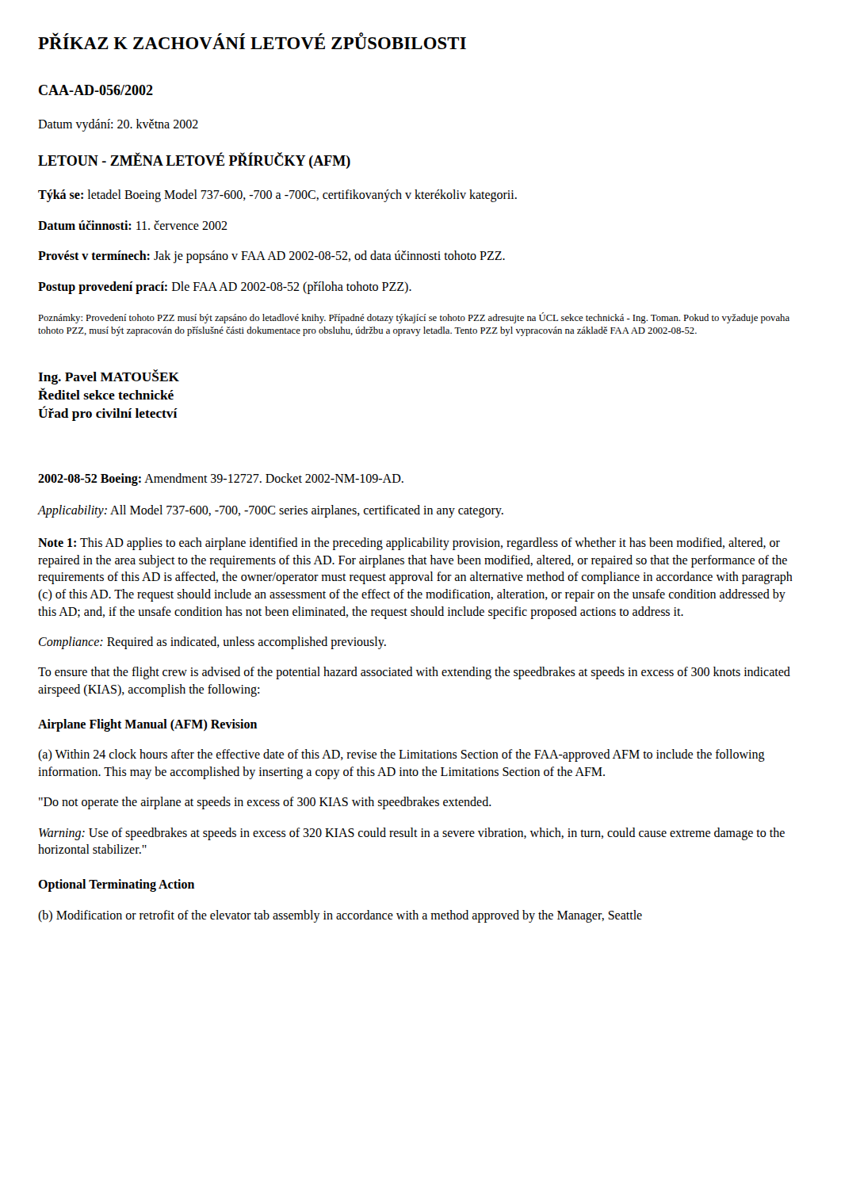PŘÍKAZ K ZACHOVÁNÍ LETOVÉ ZPŮSOBILOSTI
CAA-AD-056/2002
Datum vydání: 20. května 2002
LETOUN - ZMĚNA LETOVÉ PŘÍRUČKY (AFM)
Týká se: letadel Boeing Model 737-600, -700 a -700C, certifikovaných v kterékoliv kategorii.
Datum účinnosti: 11. července 2002
Provést v termínech: Jak je popsáno v FAA AD 2002-08-52, od data účinnosti tohoto PZZ.
Postup provedení prací: Dle FAA AD 2002-08-52 (příloha tohoto PZZ).
Poznámky: Provedení tohoto PZZ musí být zapsáno do letadlové knihy. Případné dotazy týkající se tohoto PZZ adresujte na ÚCL sekce technická - Ing. Toman. Pokud to vyžaduje povaha tohoto PZZ, musí být zapracován do příslušné části dokumentace pro obsluhu, údržbu a opravy letadla. Tento PZZ byl vypracován na základě FAA AD 2002-08-52.
Ing. Pavel MATOUŠEK
Ředitel sekce technické
Úřad pro civilní letectví
2002-08-52 Boeing: Amendment 39-12727. Docket 2002-NM-109-AD.
Applicability: All Model 737-600, -700, -700C series airplanes, certificated in any category.
Note 1: This AD applies to each airplane identified in the preceding applicability provision, regardless of whether it has been modified, altered, or repaired in the area subject to the requirements of this AD. For airplanes that have been modified, altered, or repaired so that the performance of the requirements of this AD is affected, the owner/operator must request approval for an alternative method of compliance in accordance with paragraph (c) of this AD. The request should include an assessment of the effect of the modification, alteration, or repair on the unsafe condition addressed by this AD; and, if the unsafe condition has not been eliminated, the request should include specific proposed actions to address it.
Compliance: Required as indicated, unless accomplished previously.
To ensure that the flight crew is advised of the potential hazard associated with extending the speedbrakes at speeds in excess of 300 knots indicated airspeed (KIAS), accomplish the following:
Airplane Flight Manual (AFM) Revision
(a) Within 24 clock hours after the effective date of this AD, revise the Limitations Section of the FAA-approved AFM to include the following information. This may be accomplished by inserting a copy of this AD into the Limitations Section of the AFM.
"Do not operate the airplane at speeds in excess of 300 KIAS with speedbrakes extended.
Warning: Use of speedbrakes at speeds in excess of 320 KIAS could result in a severe vibration, which, in turn, could cause extreme damage to the horizontal stabilizer."
Optional Terminating Action
(b) Modification or retrofit of the elevator tab assembly in accordance with a method approved by the Manager, Seattle